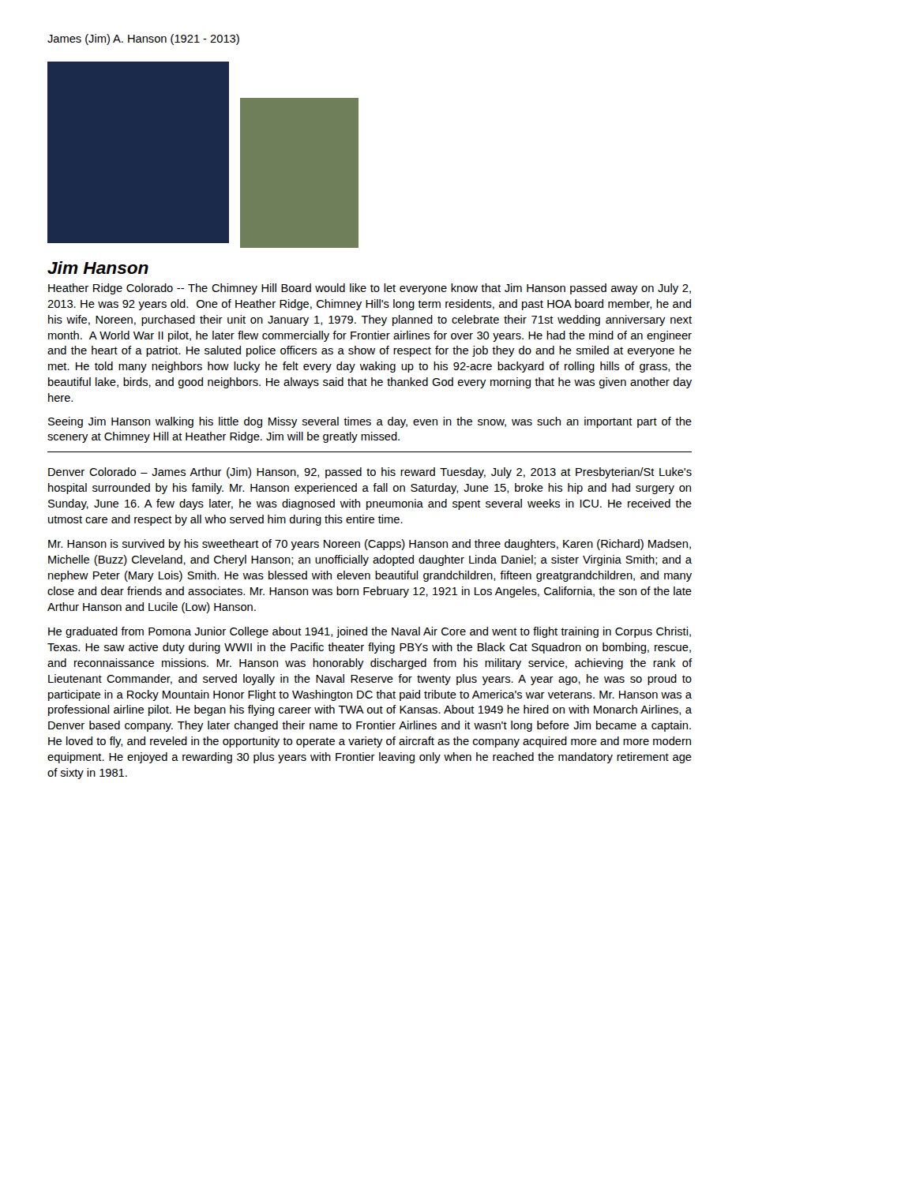James (Jim) A. Hanson (1921 - 2013)
Jim Hanson
Heather Ridge Colorado -- The Chimney Hill Board would like to let everyone know that Jim Hanson passed away on July 2, 2013. He was 92 years old. One of Heather Ridge, Chimney Hill's long term residents, and past HOA board member, he and his wife, Noreen, purchased their unit on January 1, 1979. They planned to celebrate their 71st wedding anniversary next month. A World War II pilot, he later flew commercially for Frontier airlines for over 30 years. He had the mind of an engineer and the heart of a patriot. He saluted police officers as a show of respect for the job they do and he smiled at everyone he met. He told many neighbors how lucky he felt every day waking up to his 92-acre backyard of rolling hills of grass, the beautiful lake, birds, and good neighbors. He always said that he thanked God every morning that he was given another day here.
Seeing Jim Hanson walking his little dog Missy several times a day, even in the snow, was such an important part of the scenery at Chimney Hill at Heather Ridge. Jim will be greatly missed.
Denver Colorado – James Arthur (Jim) Hanson, 92, passed to his reward Tuesday, July 2, 2013 at Presbyterian/St Luke's hospital surrounded by his family. Mr. Hanson experienced a fall on Saturday, June 15, broke his hip and had surgery on Sunday, June 16. A few days later, he was diagnosed with pneumonia and spent several weeks in ICU. He received the utmost care and respect by all who served him during this entire time.
Mr. Hanson is survived by his sweetheart of 70 years Noreen (Capps) Hanson and three daughters, Karen (Richard) Madsen, Michelle (Buzz) Cleveland, and Cheryl Hanson; an unofficially adopted daughter Linda Daniel; a sister Virginia Smith; and a nephew Peter (Mary Lois) Smith. He was blessed with eleven beautiful grandchildren, fifteen greatgrandchildren, and many close and dear friends and associates. Mr. Hanson was born February 12, 1921 in Los Angeles, California, the son of the late Arthur Hanson and Lucile (Low) Hanson.
He graduated from Pomona Junior College about 1941, joined the Naval Air Core and went to flight training in Corpus Christi, Texas. He saw active duty during WWII in the Pacific theater flying PBYs with the Black Cat Squadron on bombing, rescue, and reconnaissance missions. Mr. Hanson was honorably discharged from his military service, achieving the rank of Lieutenant Commander, and served loyally in the Naval Reserve for twenty plus years. A year ago, he was so proud to participate in a Rocky Mountain Honor Flight to Washington DC that paid tribute to America's war veterans. Mr. Hanson was a professional airline pilot. He began his flying career with TWA out of Kansas. About 1949 he hired on with Monarch Airlines, a Denver based company. They later changed their name to Frontier Airlines and it wasn't long before Jim became a captain. He loved to fly, and reveled in the opportunity to operate a variety of aircraft as the company acquired more and more modern equipment. He enjoyed a rewarding 30 plus years with Frontier leaving only when he reached the mandatory retirement age of sixty in 1981.